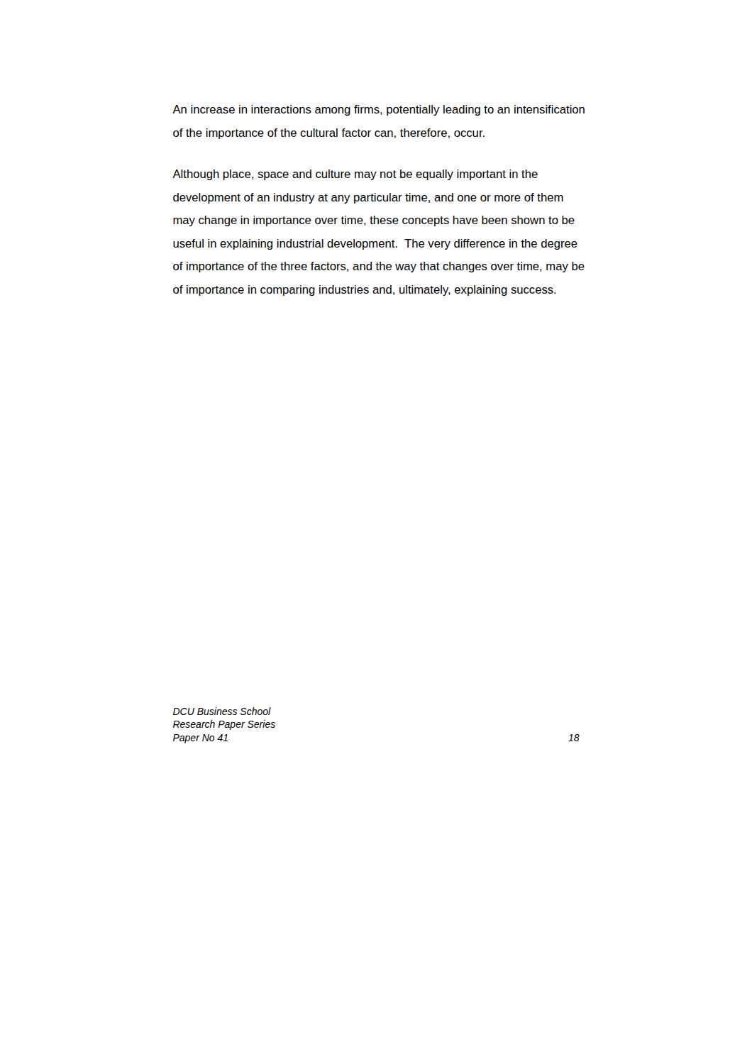An increase in interactions among firms, potentially leading to an intensification of the importance of the cultural factor can, therefore, occur.
Although place, space and culture may not be equally important in the development of an industry at any particular time, and one or more of them may change in importance over time, these concepts have been shown to be useful in explaining industrial development. The very difference in the degree of importance of the three factors, and the way that changes over time, may be of importance in comparing industries and, ultimately, explaining success.
DCU Business School
Research Paper Series
Paper No 41
18